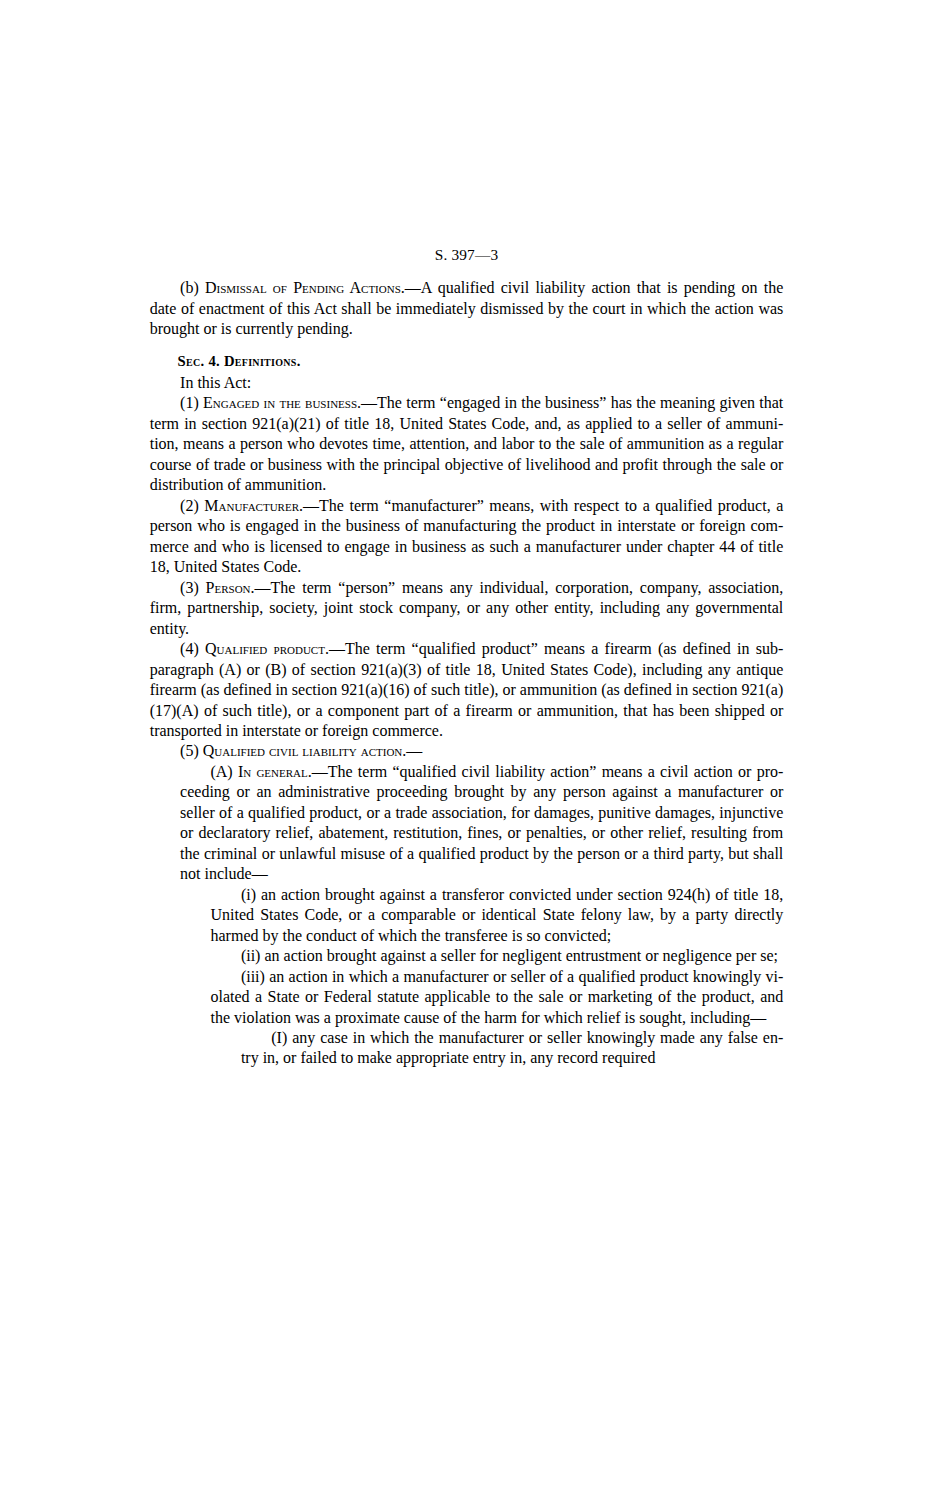S. 397—3
(b) Dismissal of Pending Actions.—A qualified civil liability action that is pending on the date of enactment of this Act shall be immediately dismissed by the court in which the action was brought or is currently pending.
Sec. 4. Definitions.
In this Act:
(1) Engaged in the business.—The term “engaged in the business” has the meaning given that term in section 921(a)(21) of title 18, United States Code, and, as applied to a seller of ammunition, means a person who devotes time, attention, and labor to the sale of ammunition as a regular course of trade or business with the principal objective of livelihood and profit through the sale or distribution of ammunition.
(2) Manufacturer.—The term “manufacturer” means, with respect to a qualified product, a person who is engaged in the business of manufacturing the product in interstate or foreign commerce and who is licensed to engage in business as such a manufacturer under chapter 44 of title 18, United States Code.
(3) Person.—The term “person” means any individual, corporation, company, association, firm, partnership, society, joint stock company, or any other entity, including any governmental entity.
(4) Qualified product.—The term “qualified product” means a firearm (as defined in subparagraph (A) or (B) of section 921(a)(3) of title 18, United States Code), including any antique firearm (as defined in section 921(a)(16) of such title), or ammunition (as defined in section 921(a)(17)(A) of such title), or a component part of a firearm or ammunition, that has been shipped or transported in interstate or foreign commerce.
(5) Qualified civil liability action.—
(A) In general.—The term “qualified civil liability action” means a civil action or proceeding or an administrative proceeding brought by any person against a manufacturer or seller of a qualified product, or a trade association, for damages, punitive damages, injunctive or declaratory relief, abatement, restitution, fines, or penalties, or other relief, resulting from the criminal or unlawful misuse of a qualified product by the person or a third party, but shall not include—
(i) an action brought against a transferor convicted under section 924(h) of title 18, United States Code, or a comparable or identical State felony law, by a party directly harmed by the conduct of which the transferee is so convicted;
(ii) an action brought against a seller for negligent entrustment or negligence per se;
(iii) an action in which a manufacturer or seller of a qualified product knowingly violated a State or Federal statute applicable to the sale or marketing of the product, and the violation was a proximate cause of the harm for which relief is sought, including—
(I) any case in which the manufacturer or seller knowingly made any false entry in, or failed to make appropriate entry in, any record required